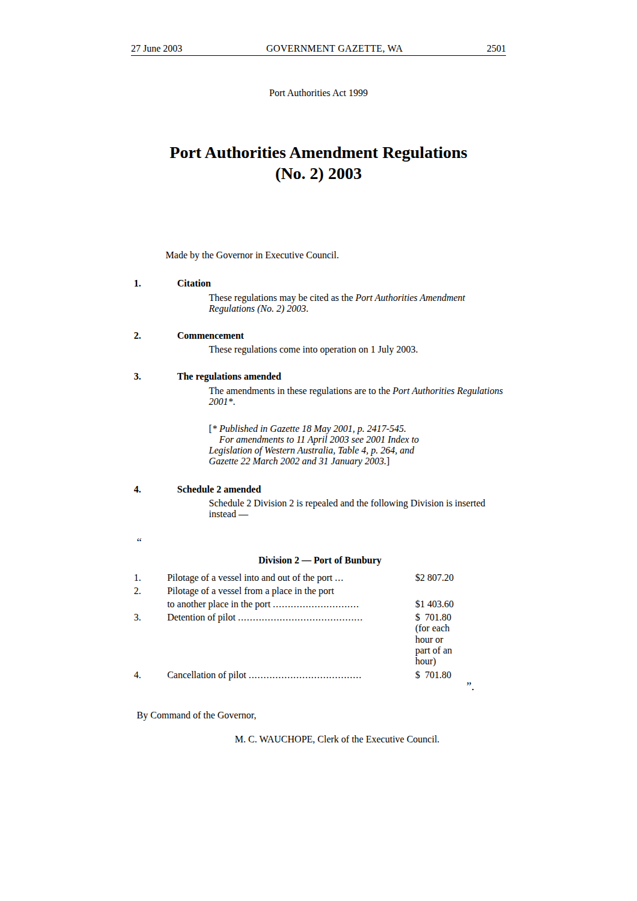27 June 2003 GOVERNMENT GAZETTE, WA 2501
Port Authorities Act 1999
Port Authorities Amendment Regulations
(No. 2) 2003
Made by the Governor in Executive Council.
1. Citation
These regulations may be cited as the Port Authorities Amendment Regulations (No. 2) 2003.
2. Commencement
These regulations come into operation on 1 July 2003.
3. The regulations amended
The amendments in these regulations are to the Port Authorities Regulations 2001*.
[* Published in Gazette 18 May 2001, p. 2417-545.
For amendments to 11 April 2003 see 2001 Index to
Legislation of Western Australia, Table 4, p. 264, and
Gazette 22 March 2002 and 31 January 2003.]
4. Schedule 2 amended
Schedule 2 Division 2 is repealed and the following Division is inserted instead —
“
Division 2 — Port of Bunbury
| 1. | Pilotage of a vessel into and out of the port ... | $2 807.20 |
| 2. | Pilotage of a vessel from a place in the port | |
| | to another place in the port ............................. | $1 403.60 |
| 3. | Detention of pilot .......................................... | $ 701.80 (for each hour or part of an hour) |
| 4. | Cancellation of pilot ...................................... | $ 701.80 |
”.
By Command of the Governor,
M. C. WAUCHOPE, Clerk of the Executive Council.